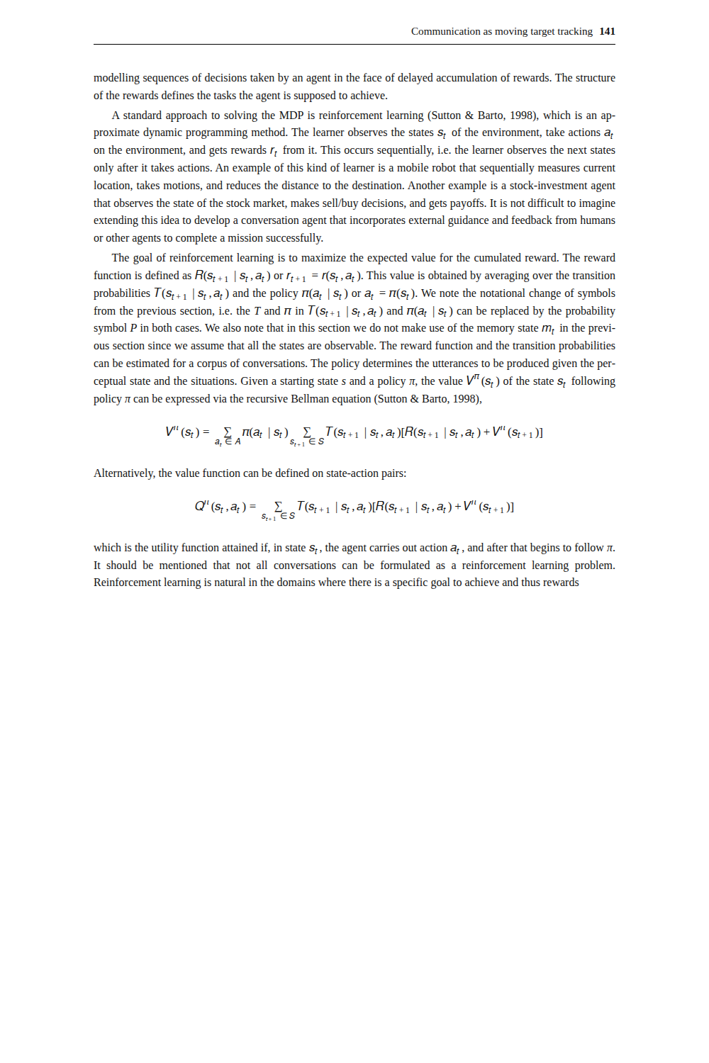Communication as moving target tracking141
modelling sequences of decisions taken by an agent in the face of delayed accumulation of rewards. The structure of the rewards defines the tasks the agent is supposed to achieve.
A standard approach to solving the MDP is reinforcement learning (Sutton & Barto, 1998), which is an approximate dynamic programming method. The learner observes the states st of the environment, take actions at on the environment, and gets rewards rt from it. This occurs sequentially, i.e. the learner observes the next states only after it takes actions. An example of this kind of learner is a mobile robot that sequentially measures current location, takes motions, and reduces the distance to the destination. Another example is a stock-investment agent that observes the state of the stock market, makes sell/buy decisions, and gets payoffs. It is not difficult to imagine extending this idea to develop a conversation agent that incorporates external guidance and feedback from humans or other agents to complete a mission successfully.
The goal of reinforcement learning is to maximize the expected value for the cumulated reward. The reward function is defined as R(st+1|st,at) or rt+1=r(st,at). This value is obtained by averaging over the transition probabilities T(st+1|st,at) and the policy π(at|st) or at=π(st). We note the notational change of symbols from the previous section, i.e. the T and π in T(st+1|st,at) and π(at|st) can be replaced by the probability symbol P in both cases. We also note that in this section we do not make use of the memory state mt in the previous section since we assume that all the states are observable. The reward function and the transition probabilities can be estimated for a corpus of conversations. The policy determines the utterances to be produced given the perceptual state and the situations. Given a starting state s and a policy π, the value Vπ(st) of the state st following policy π can be expressed via the recursive Bellman equation (Sutton & Barto, 1998),
Vπ (st) = ∑ at∈A π(at|st) ∑ st+1∈S T(st+1|st,at) [ R(st+1|st,at) + Vπ(st+1) ]
Alternatively, the value function can be defined on state-action pairs:
Qπ (st,at) = ∑ st+1∈S T(st+1|st,at) [ R(st+1|st,at) + Vπ(st+1) ]
which is the utility function attained if, in state st, the agent carries out action at, and after that begins to follow π. It should be mentioned that not all conversations can be formulated as a reinforcement learning problem. Reinforcement learning is natural in the domains where there is a specific goal to achieve and thus rewards